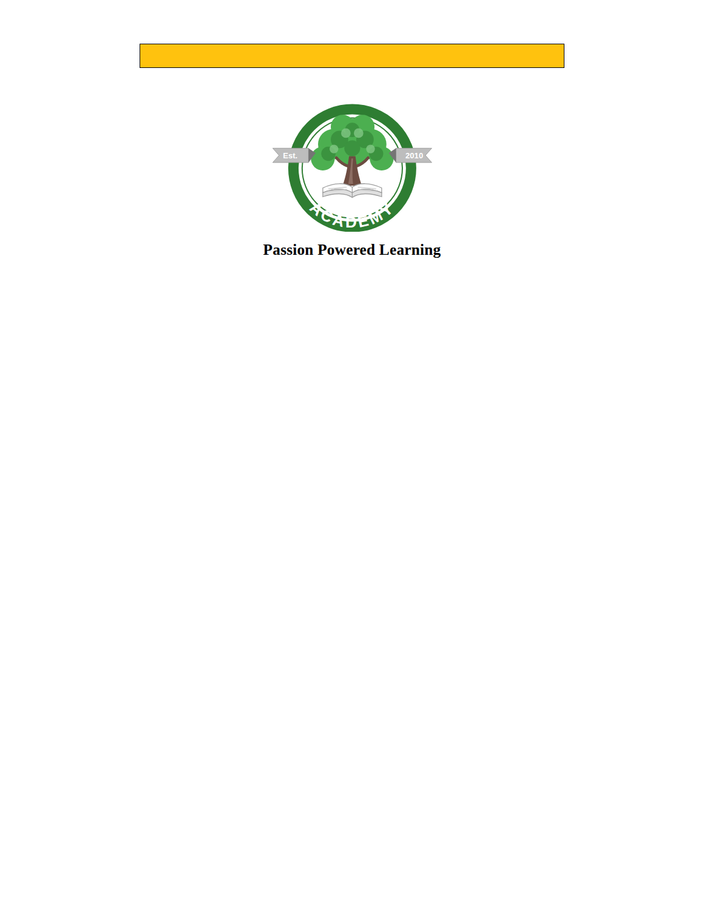RIVER OAKS ACADEMY Est. 2010
Passion Powered Learning